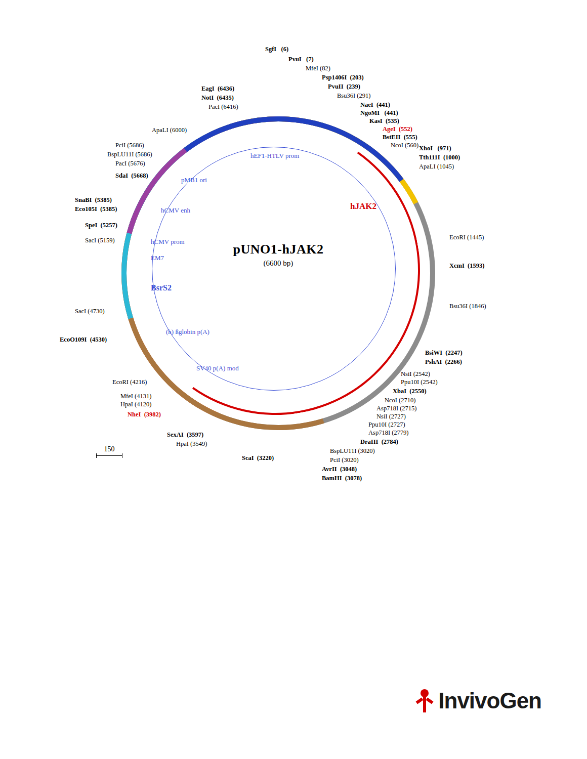pUNO1-hJAK2
(6600 bp)
hEF1-HTLV prom
pMB1 ori
hCMV enh
hCMV prom
EM7
BsrS2
(h) ßglobin p(A)
SV40 p(A) mod
hJAK2
SgfI (6)
PvuI (7)
MfeI (82)
Psp1406I (203)
PvuII (239)
Bsu36I (291)
NaeI (441)
NgoMI (441)
KasI (535)
AgeI (552)
BstEII (555)
NcoI (560)
EagI (6436)
NotI (6435)
PacI (6416)
ApaLI (6000)
PciI (5686)
BspLU11I (5686)
PacI (5676)
SdaI (5668)
SnaBI (5385)
Eco105I (5385)
SpeI (5257)
SacI (5159)
SacI (4730)
EcoO109I (4530)
EcoRI (4216)
MfeI (4131)
HpaI (4120)
NheI (3982)
SexAI (3597)
HpaI (3549)
ScaI (3220)
BamHI (3078)
AvrII (3048)
PciI (3020)
BspLU11I (3020)
DraIII (2784)
Asp718I (2779)
Ppu10I (2727)
NsiI (2727)
Asp718I (2715)
NcoI (2710)
XbaI (2550)
Ppu10I (2542)
NsiI (2542)
PshAI (2266)
BsiWI (2247)
Bsu36I (1846)
XcmI (1593)
EcoRI (1445)
ApaLI (1045)
Tth111I (1000)
XhoI (971)
150
InvivoGen